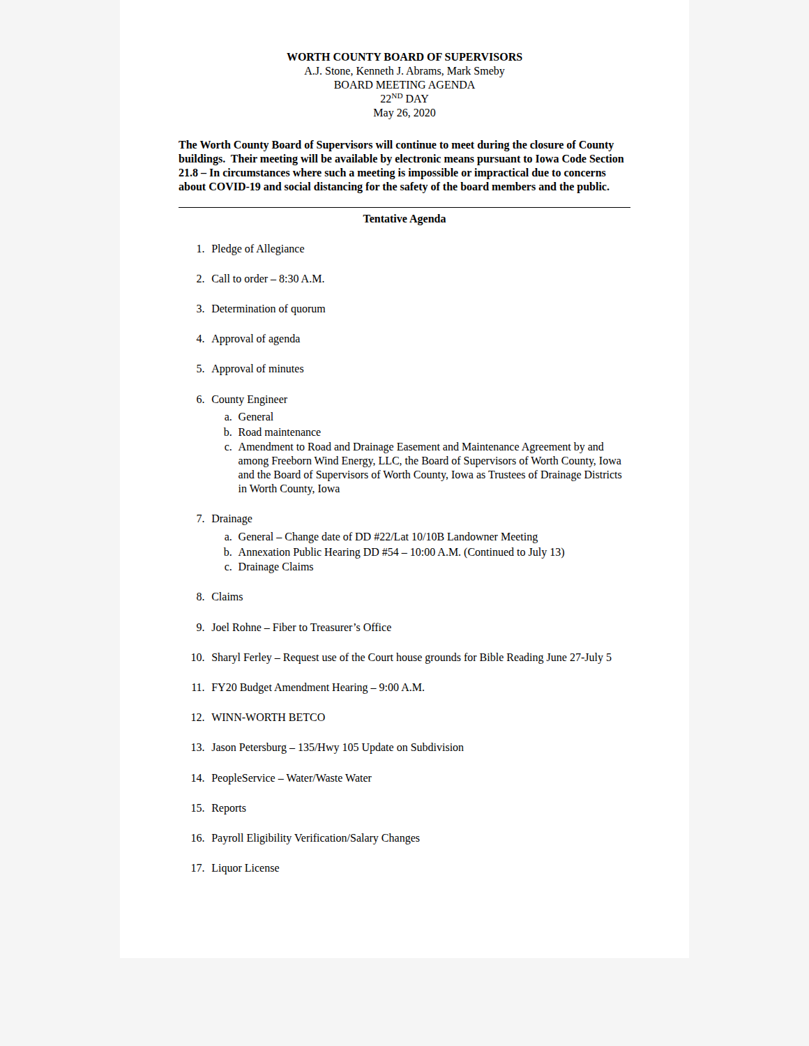WORTH COUNTY BOARD OF SUPERVISORS A.J. Stone, Kenneth J. Abrams, Mark Smeby BOARD MEETING AGENDA 22ND DAY May 26, 2020
The Worth County Board of Supervisors will continue to meet during the closure of County buildings. Their meeting will be available by electronic means pursuant to Iowa Code Section 21.8 – In circumstances where such a meeting is impossible or impractical due to concerns about COVID-19 and social distancing for the safety of the board members and the public.
Tentative Agenda
Pledge of Allegiance
Call to order – 8:30 A.M.
Determination of quorum
Approval of agenda
Approval of minutes
County Engineer
General
Road maintenance
Amendment to Road and Drainage Easement and Maintenance Agreement by and among Freeborn Wind Energy, LLC, the Board of Supervisors of Worth County, Iowa and the Board of Supervisors of Worth County, Iowa as Trustees of Drainage Districts in Worth County, Iowa
Drainage
General – Change date of DD #22/Lat 10/10B Landowner Meeting
Annexation Public Hearing DD #54 – 10:00 A.M. (Continued to July 13)
Drainage Claims
Claims
Joel Rohne – Fiber to Treasurer’s Office
Sharyl Ferley – Request use of the Court house grounds for Bible Reading June 27-July 5
FY20 Budget Amendment Hearing – 9:00 A.M.
WINN-WORTH BETCO
Jason Petersburg – 135/Hwy 105 Update on Subdivision
PeopleService – Water/Waste Water
Reports
Payroll Eligibility Verification/Salary Changes
Liquor License